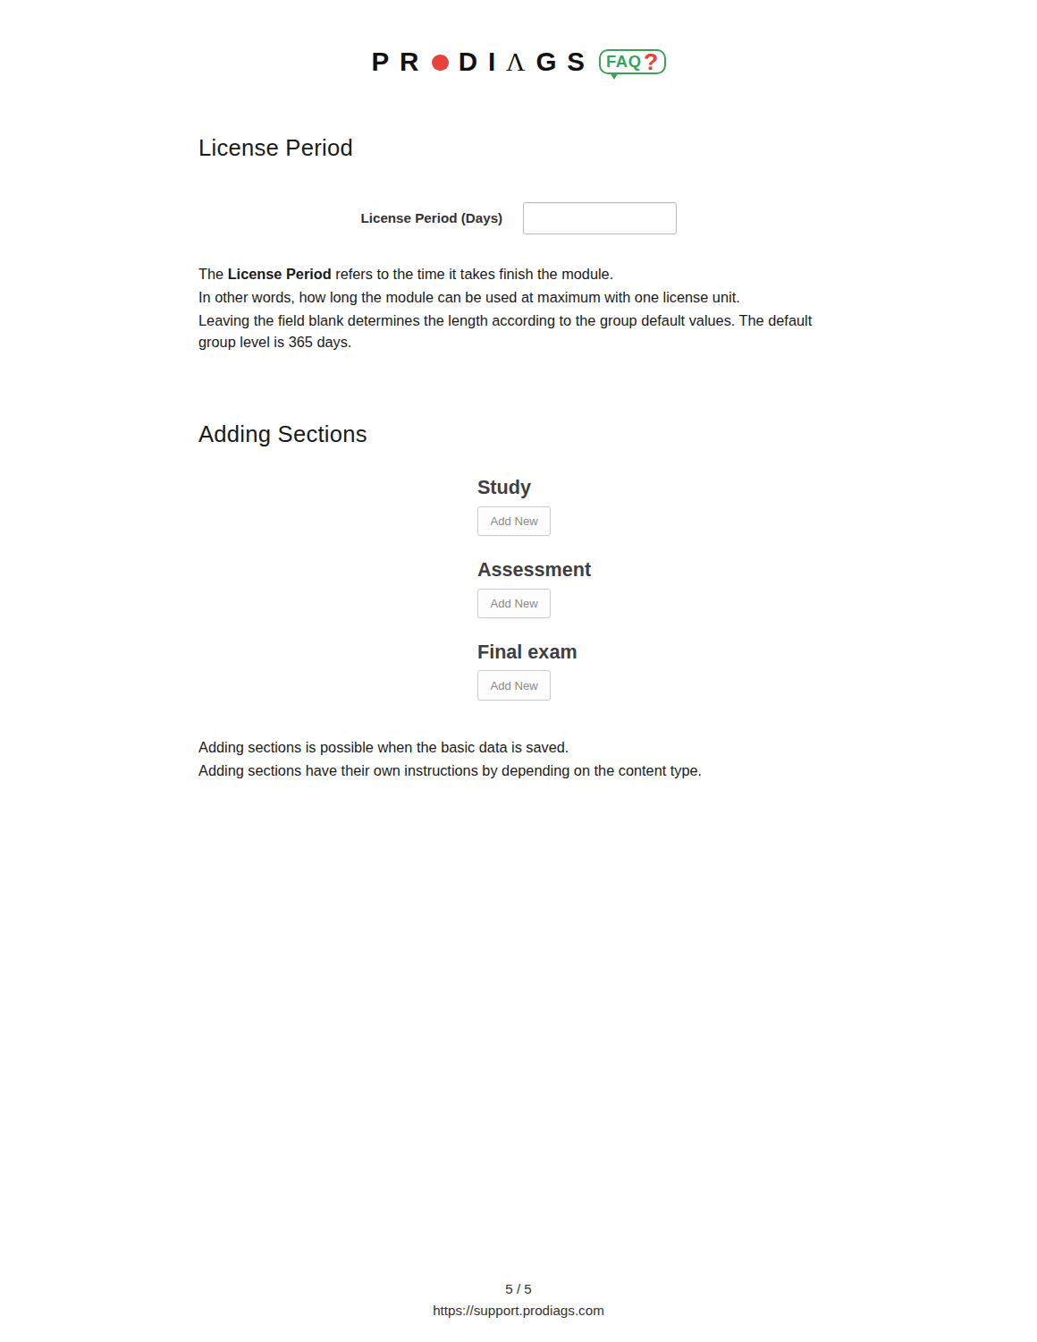PR DIΛGS FAQ?
License Period
License Period (Days)
The License Period refers to the time it takes finish the module.
In other words, how long the module can be used at maximum with one license unit.
Leaving the field blank determines the length according to the group default values. The default group level is 365 days.
Adding Sections
Study
Add New
Assessment
Add New
Final exam
Add New
Adding sections is possible when the basic data is saved.
Adding sections have their own instructions by depending on the content type.
5 / 5
https://support.prodiags.com